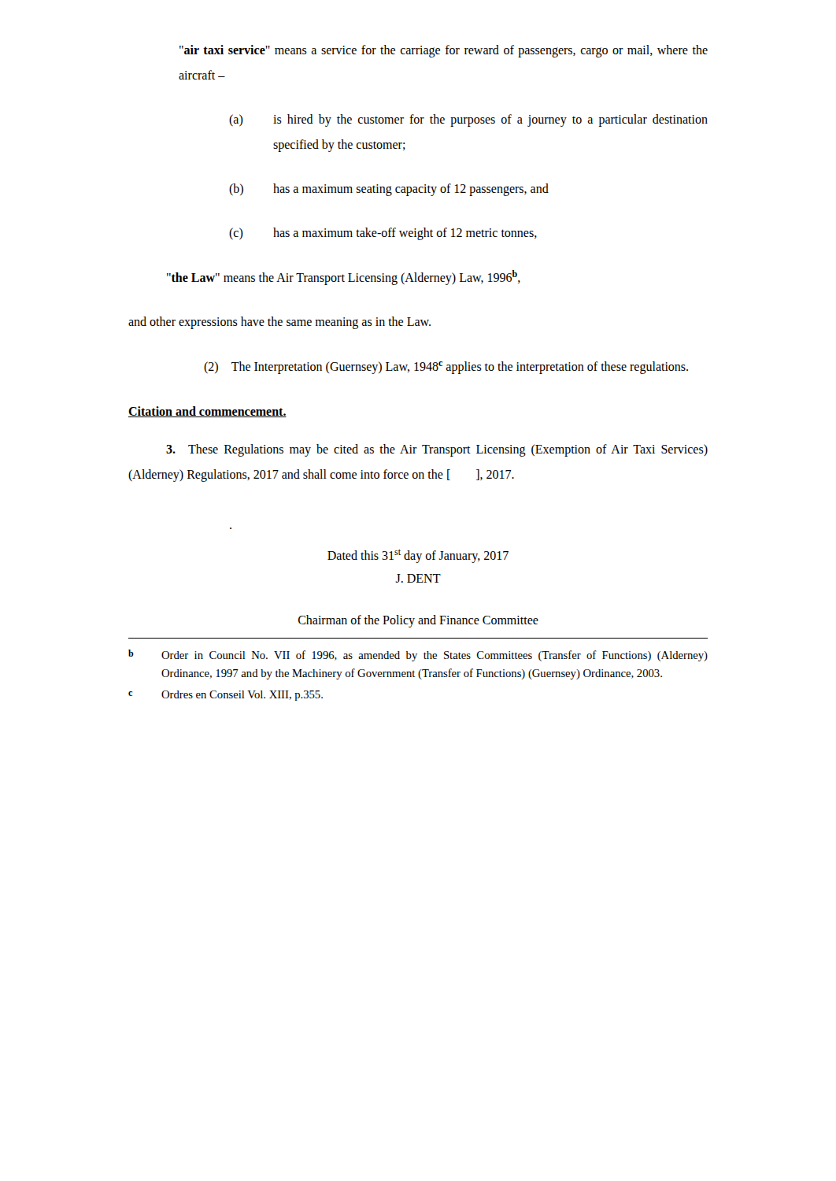"air taxi service" means a service for the carriage for reward of passengers, cargo or mail, where the aircraft –
(a) is hired by the customer for the purposes of a journey to a particular destination specified by the customer;
(b) has a maximum seating capacity of 12 passengers, and
(c) has a maximum take-off weight of 12 metric tonnes,
"the Law" means the Air Transport Licensing (Alderney) Law, 1996b,
and other expressions have the same meaning as in the Law.
(2) The Interpretation (Guernsey) Law, 1948c applies to the interpretation of these regulations.
Citation and commencement.
3. These Regulations may be cited as the Air Transport Licensing (Exemption of Air Taxi Services) (Alderney) Regulations, 2017 and shall come into force on the [  ], 2017.
.
Dated this 31st day of January, 2017
J. DENT
Chairman of the Policy and Finance Committee
b Order in Council No. VII of 1996, as amended by the States Committees (Transfer of Functions) (Alderney) Ordinance, 1997 and by the Machinery of Government (Transfer of Functions) (Guernsey) Ordinance, 2003.
c Ordres en Conseil Vol. XIII, p.355.